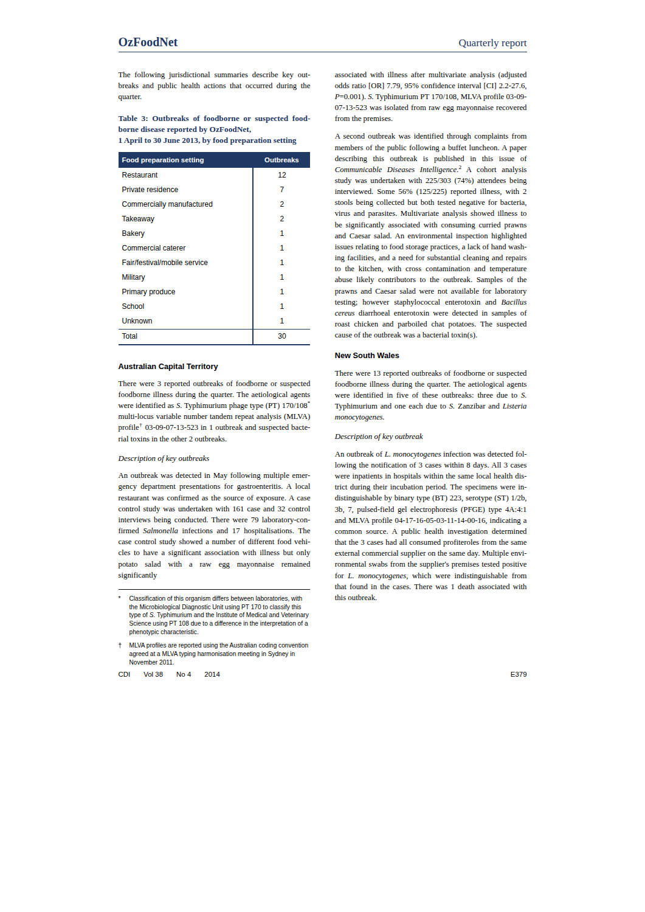OzFoodNet
Quarterly report
The following jurisdictional summaries describe key outbreaks and public health actions that occurred during the quarter.
Table 3: Outbreaks of foodborne or suspected foodborne disease reported by OzFoodNet,
1 April to 30 June 2013, by food preparation setting
| Food preparation setting | Outbreaks |
| --- | --- |
| Restaurant | 12 |
| Private residence | 7 |
| Commercially manufactured | 2 |
| Takeaway | 2 |
| Bakery | 1 |
| Commercial caterer | 1 |
| Fair/festival/mobile service | 1 |
| Military | 1 |
| Primary produce | 1 |
| School | 1 |
| Unknown | 1 |
| Total | 30 |
Australian Capital Territory
There were 3 reported outbreaks of foodborne or suspected foodborne illness during the quarter. The aetiological agents were identified as S. Typhimurium phage type (PT) 170/108* multi-locus variable number tandem repeat analysis (MLVA) profile† 03-09-07-13-523 in 1 outbreak and suspected bacterial toxins in the other 2 outbreaks.
Description of key outbreaks
An outbreak was detected in May following multiple emergency department presentations for gastroenteritis. A local restaurant was confirmed as the source of exposure. A case control study was undertaken with 161 case and 32 control interviews being conducted. There were 79 laboratory-confirmed Salmonella infections and 17 hospitalisations. The case control study showed a number of different food vehicles to have a significant association with illness but only potato salad with a raw egg mayonnaise remained significantly
*Classification of this organism differs between laboratories, with the Microbiological Diagnostic Unit using PT 170 to classify this type of S. Typhimurium and the Institute of Medical and Veterinary Science using PT 108 due to a difference in the interpretation of a phenotypic characteristic.
†MLVA profiles are reported using the Australian coding convention agreed at a MLVA typing harmonisation meeting in Sydney in November 2011.
associated with illness after multivariate analysis (adjusted odds ratio [OR] 7.79, 95% confidence interval [CI] 2.2-27.6, P=0.001). S. Typhimurium PT 170/108, MLVA profile 03-09-07-13-523 was isolated from raw egg mayonnaise recovered from the premises.
A second outbreak was identified through complaints from members of the public following a buffet luncheon. A paper describing this outbreak is published in this issue of Communicable Diseases Intelligence.2 A cohort analysis study was undertaken with 225/303 (74%) attendees being interviewed. Some 56% (125/225) reported illness, with 2 stools being collected but both tested negative for bacteria, virus and parasites. Multivariate analysis showed illness to be significantly associated with consuming curried prawns and Caesar salad. An environmental inspection highlighted issues relating to food storage practices, a lack of hand washing facilities, and a need for substantial cleaning and repairs to the kitchen, with cross contamination and temperature abuse likely contributors to the outbreak. Samples of the prawns and Caesar salad were not available for laboratory testing; however staphylococcal enterotoxin and Bacillus cereus diarrhoeal enterotoxin were detected in samples of roast chicken and parboiled chat potatoes. The suspected cause of the outbreak was a bacterial toxin(s).
New South Wales
There were 13 reported outbreaks of foodborne or suspected foodborne illness during the quarter. The aetiological agents were identified in five of these outbreaks: three due to S. Typhimurium and one each due to S. Zanzibar and Listeria monocytogenes.
Description of key outbreak
An outbreak of L. monocytogenes infection was detected following the notification of 3 cases within 8 days. All 3 cases were inpatients in hospitals within the same local health district during their incubation period. The specimens were indistinguishable by binary type (BT) 223, serotype (ST) 1/2b, 3b, 7, pulsed-field gel electrophoresis (PFGE) type 4A:4:1 and MLVA profile 04-17-16-05-03-11-14-00-16, indicating a common source. A public health investigation determined that the 3 cases had all consumed profiteroles from the same external commercial supplier on the same day. Multiple environmental swabs from the supplier's premises tested positive for L. monocytogenes, which were indistinguishable from that found in the cases. There was 1 death associated with this outbreak.
CDI Vol 38 No 42014
E379